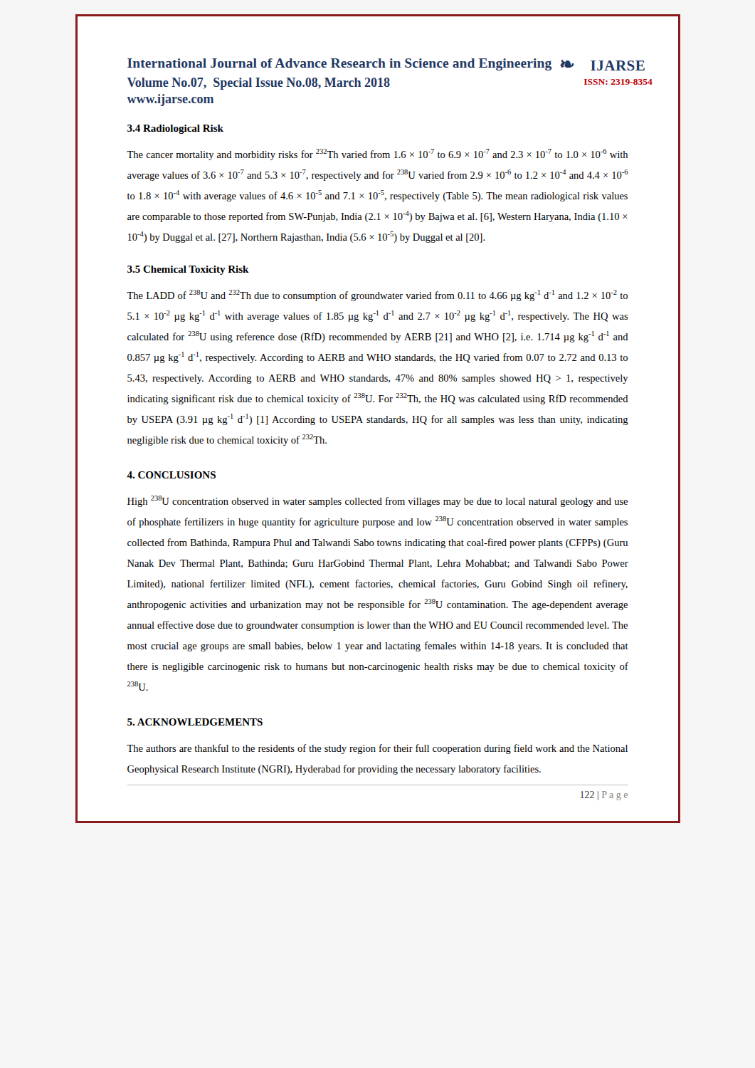International Journal of Advance Research in Science and Engineering ❧
Volume No.07, Special Issue No.08, March 2018
www.ijarse.com
IJARSE
ISSN: 2319-8354
3.4 Radiological Risk
The cancer mortality and morbidity risks for 232Th varied from 1.6 × 10-7 to 6.9 × 10-7 and 2.3 × 10-7 to 1.0 × 10-6 with average values of 3.6 × 10-7 and 5.3 × 10-7, respectively and for 238U varied from 2.9 × 10-6 to 1.2 × 10-4 and 4.4 × 10-6 to 1.8 × 10-4 with average values of 4.6 × 10-5 and 7.1 × 10-5, respectively (Table 5). The mean radiological risk values are comparable to those reported from SW-Punjab, India (2.1 × 10-4) by Bajwa et al. [6], Western Haryana, India (1.10 × 10-4) by Duggal et al. [27], Northern Rajasthan, India (5.6 × 10-5) by Duggal et al [20].
3.5 Chemical Toxicity Risk
The LADD of 238U and 232Th due to consumption of groundwater varied from 0.11 to 4.66 µg kg-1 d-1 and 1.2 × 10-2 to 5.1 × 10-2 µg kg-1 d-1 with average values of 1.85 µg kg-1 d-1 and 2.7 × 10-2 µg kg-1 d-1, respectively. The HQ was calculated for 238U using reference dose (RfD) recommended by AERB [21] and WHO [2], i.e. 1.714 µg kg-1 d-1 and 0.857 µg kg-1 d-1, respectively. According to AERB and WHO standards, the HQ varied from 0.07 to 2.72 and 0.13 to 5.43, respectively. According to AERB and WHO standards, 47% and 80% samples showed HQ > 1, respectively indicating significant risk due to chemical toxicity of 238U. For 232Th, the HQ was calculated using RfD recommended by USEPA (3.91 µg kg-1 d-1) [1] According to USEPA standards, HQ for all samples was less than unity, indicating negligible risk due to chemical toxicity of 232Th.
4. CONCLUSIONS
High 238U concentration observed in water samples collected from villages may be due to local natural geology and use of phosphate fertilizers in huge quantity for agriculture purpose and low 238U concentration observed in water samples collected from Bathinda, Rampura Phul and Talwandi Sabo towns indicating that coal-fired power plants (CFPPs) (Guru Nanak Dev Thermal Plant, Bathinda; Guru HarGobind Thermal Plant, Lehra Mohabbat; and Talwandi Sabo Power Limited), national fertilizer limited (NFL), cement factories, chemical factories, Guru Gobind Singh oil refinery, anthropogenic activities and urbanization may not be responsible for 238U contamination. The age-dependent average annual effective dose due to groundwater consumption is lower than the WHO and EU Council recommended level. The most crucial age groups are small babies, below 1 year and lactating females within 14-18 years. It is concluded that there is negligible carcinogenic risk to humans but non-carcinogenic health risks may be due to chemical toxicity of 238U.
5. ACKNOWLEDGEMENTS
The authors are thankful to the residents of the study region for their full cooperation during field work and the National Geophysical Research Institute (NGRI), Hyderabad for providing the necessary laboratory facilities.
122 | P a g e